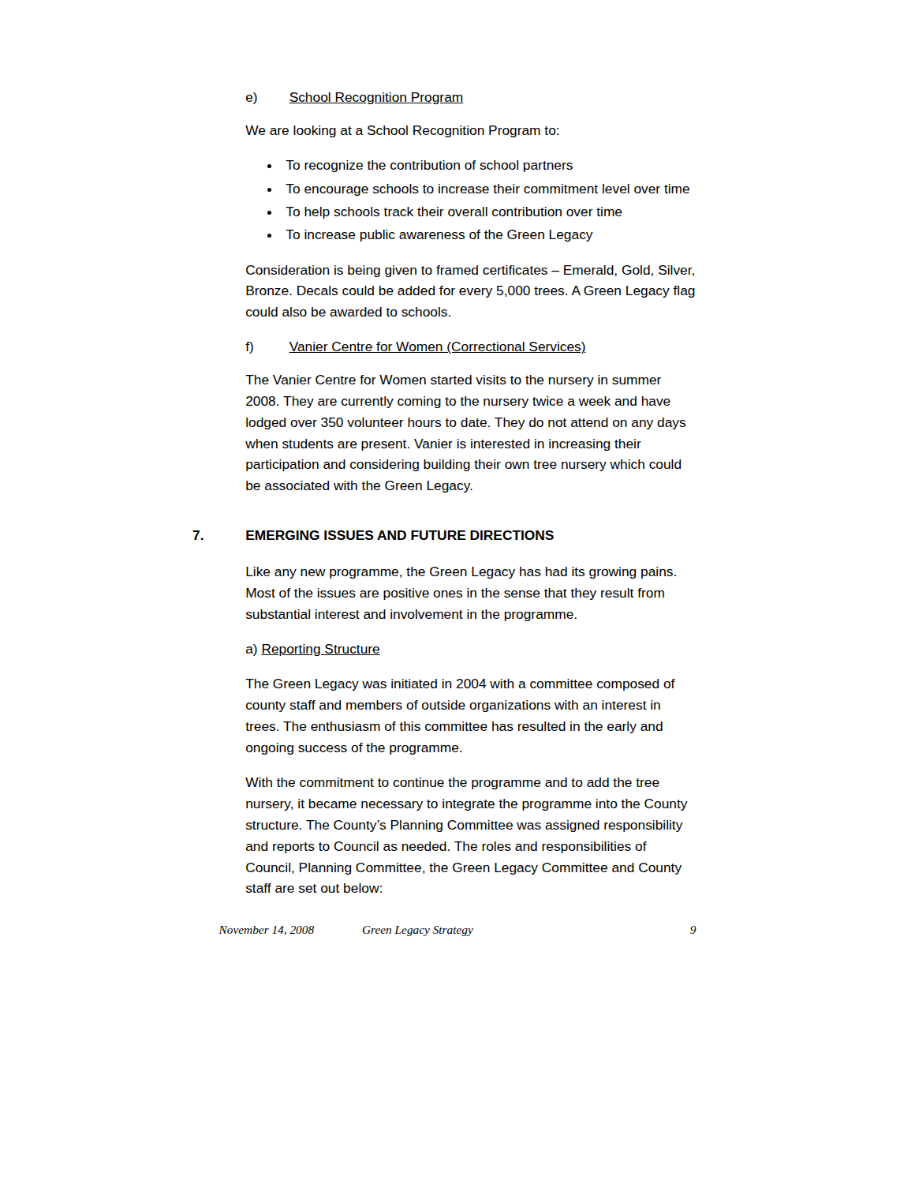e) School Recognition Program
We are looking at a School Recognition Program to:
To recognize the contribution of school partners
To encourage schools to increase their commitment level over time
To help schools track their overall contribution over time
To increase public awareness of the Green Legacy
Consideration is being given to framed certificates – Emerald, Gold, Silver, Bronze. Decals could be added for every 5,000 trees. A Green Legacy flag could also be awarded to schools.
f) Vanier Centre for Women (Correctional Services)
The Vanier Centre for Women started visits to the nursery in summer 2008. They are currently coming to the nursery twice a week and have lodged over 350 volunteer hours to date. They do not attend on any days when students are present. Vanier is interested in increasing their participation and considering building their own tree nursery which could be associated with the Green Legacy.
7. EMERGING ISSUES AND FUTURE DIRECTIONS
Like any new programme, the Green Legacy has had its growing pains. Most of the issues are positive ones in the sense that they result from substantial interest and involvement in the programme.
a) Reporting Structure
The Green Legacy was initiated in 2004 with a committee composed of county staff and members of outside organizations with an interest in trees. The enthusiasm of this committee has resulted in the early and ongoing success of the programme.
With the commitment to continue the programme and to add the tree nursery, it became necessary to integrate the programme into the County structure. The County’s Planning Committee was assigned responsibility and reports to Council as needed. The roles and responsibilities of Council, Planning Committee, the Green Legacy Committee and County staff are set out below:
| November 14, 2008 | Green Legacy Strategy | 9 |